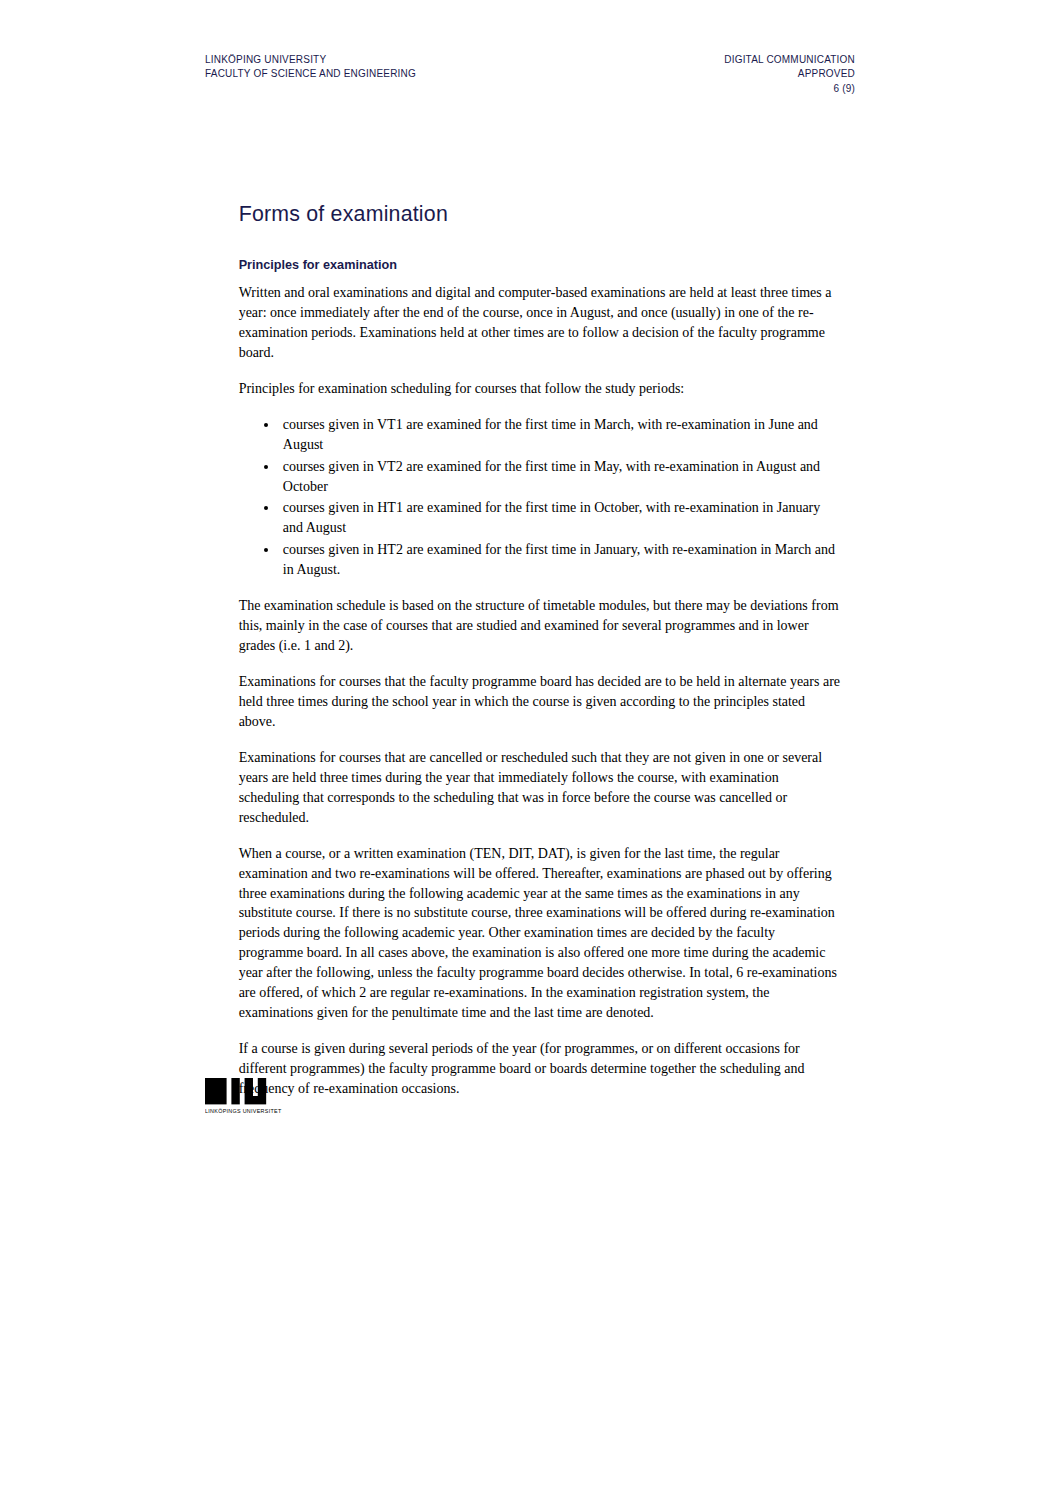LINKÖPING UNIVERSITY
FACULTY OF SCIENCE AND ENGINEERING
DIGITAL COMMUNICATION
APPROVED
6 (9)
Forms of examination
Principles for examination
Written and oral examinations and digital and computer-based examinations are held at least three times a year: once immediately after the end of the course, once in August, and once (usually) in one of the re-examination periods. Examinations held at other times are to follow a decision of the faculty programme board.
Principles for examination scheduling for courses that follow the study periods:
courses given in VT1 are examined for the first time in March, with re-examination in June and August
courses given in VT2 are examined for the first time in May, with re-examination in August and October
courses given in HT1 are examined for the first time in October, with re-examination in January and August
courses given in HT2 are examined for the first time in January, with re-examination in March and in August.
The examination schedule is based on the structure of timetable modules, but there may be deviations from this, mainly in the case of courses that are studied and examined for several programmes and in lower grades (i.e. 1 and 2).
Examinations for courses that the faculty programme board has decided are to be held in alternate years are held three times during the school year in which the course is given according to the principles stated above.
Examinations for courses that are cancelled or rescheduled such that they are not given in one or several years are held three times during the year that immediately follows the course, with examination scheduling that corresponds to the scheduling that was in force before the course was cancelled or rescheduled.
When a course, or a written examination (TEN, DIT, DAT), is given for the last time, the regular examination and two re-examinations will be offered. Thereafter, examinations are phased out by offering three examinations during the following academic year at the same times as the examinations in any substitute course. If there is no substitute course, three examinations will be offered during re-examination periods during the following academic year. Other examination times are decided by the faculty programme board. In all cases above, the examination is also offered one more time during the academic year after the following, unless the faculty programme board decides otherwise. In total, 6 re-examinations are offered, of which 2 are regular re-examinations. In the examination registration system, the examinations given for the penultimate time and the last time are denoted.
If a course is given during several periods of the year (for programmes, or on different occasions for different programmes) the faculty programme board or boards determine together the scheduling and frequency of re-examination occasions.
LINKÖPINGS UNIVERSITET